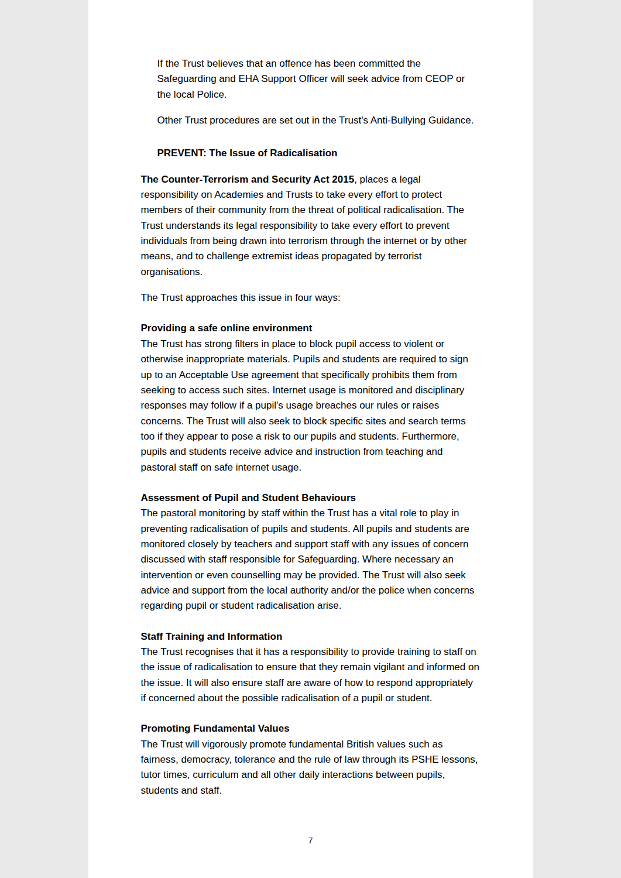If the Trust believes that an offence has been committed the Safeguarding and EHA Support Officer will seek advice from CEOP or the local Police.
Other Trust procedures are set out in the Trust's Anti-Bullying Guidance.
PREVENT: The Issue of Radicalisation
The Counter-Terrorism and Security Act 2015, places a legal responsibility on Academies and Trusts to take every effort to protect members of their community from the threat of political radicalisation. The Trust understands its legal responsibility to take every effort to prevent individuals from being drawn into terrorism through the internet or by other means, and to challenge extremist ideas propagated by terrorist organisations.
The Trust approaches this issue in four ways:
Providing a safe online environment
The Trust has strong filters in place to block pupil access to violent or otherwise inappropriate materials. Pupils and students are required to sign up to an Acceptable Use agreement that specifically prohibits them from seeking to access such sites. Internet usage is monitored and disciplinary responses may follow if a pupil's usage breaches our rules or raises concerns. The Trust will also seek to block specific sites and search terms too if they appear to pose a risk to our pupils and students. Furthermore, pupils and students receive advice and instruction from teaching and pastoral staff on safe internet usage.
Assessment of Pupil and Student Behaviours
The pastoral monitoring by staff within the Trust has a vital role to play in preventing radicalisation of pupils and students. All pupils and students are monitored closely by teachers and support staff with any issues of concern discussed with staff responsible for Safeguarding. Where necessary an intervention or even counselling may be provided. The Trust will also seek advice and support from the local authority and/or the police when concerns regarding pupil or student radicalisation arise.
Staff Training and Information
The Trust recognises that it has a responsibility to provide training to staff on the issue of radicalisation to ensure that they remain vigilant and informed on the issue. It will also ensure staff are aware of how to respond appropriately if concerned about the possible radicalisation of a pupil or student.
Promoting Fundamental Values
The Trust will vigorously promote fundamental British values such as fairness, democracy, tolerance and the rule of law through its PSHE lessons, tutor times, curriculum and all other daily interactions between pupils, students and staff.
7